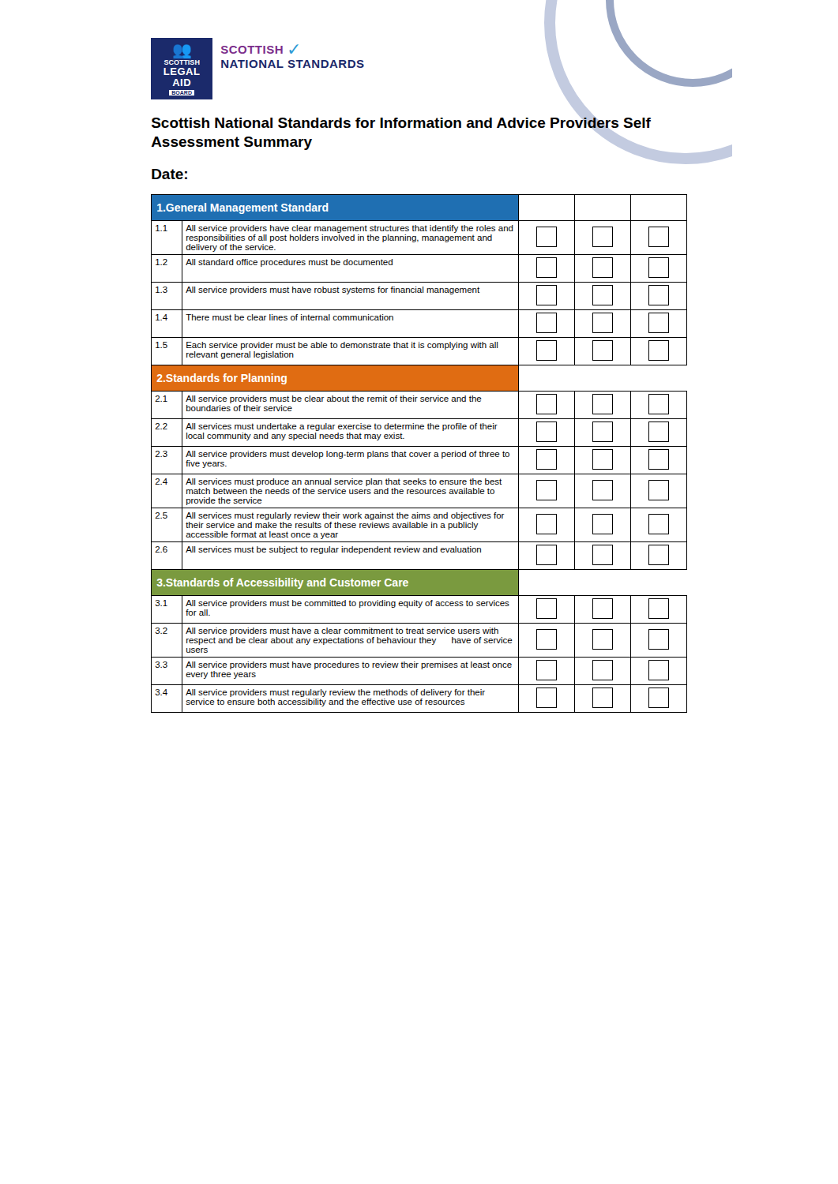👥
SCOTTISH
LEGAL
AID
BOARD
SCOTTISH ✓
NATIONAL STANDARDS
Scottish National Standards for Information and Advice Providers Self Assessment Summary
Date:
| 1.General Management Standard | Red | Amber | Green |
| 1.1 | All service providers have clear management structures that identify the roles and responsibilities of all post holders involved in the planning, management and delivery of the service. | | | |
| 1.2 | All standard office procedures must be documented | | | |
| 1.3 | All service providers must have robust systems for financial management | | | |
| 1.4 | There must be clear lines of internal communication | | | |
| 1.5 | Each service provider must be able to demonstrate that it is complying with all relevant general legislation | | | |
| 2.Standards for Planning | | | |
| 2.1 | All service providers must be clear about the remit of their service and the boundaries of their service | | | |
| 2.2 | All services must undertake a regular exercise to determine the profile of their local community and any special needs that may exist. | | | |
| 2.3 | All service providers must develop long-term plans that cover a period of three to five years. | | | |
| 2.4 | All services must produce an annual service plan that seeks to ensure the best match between the needs of the service users and the resources available to provide the service | | | |
| 2.5 | All services must regularly review their work against the aims and objectives for their service and make the results of these reviews available in a publicly accessible format at least once a year | | | |
| 2.6 | All services must be subject to regular independent review and evaluation | | | |
| 3.Standards of Accessibility and Customer Care | | | |
| 3.1 | All service providers must be committed to providing equity of access to services for all. | | | |
| 3.2 | All service providers must have a clear commitment to treat service users with respect and be clear about any expectations of behaviour they have of service users | | | |
| 3.3 | All service providers must have procedures to review their premises at least once every three years | | | |
| 3.4 | All service providers must regularly review the methods of delivery for their service to ensure both accessibility and the effective use of resources | | | |